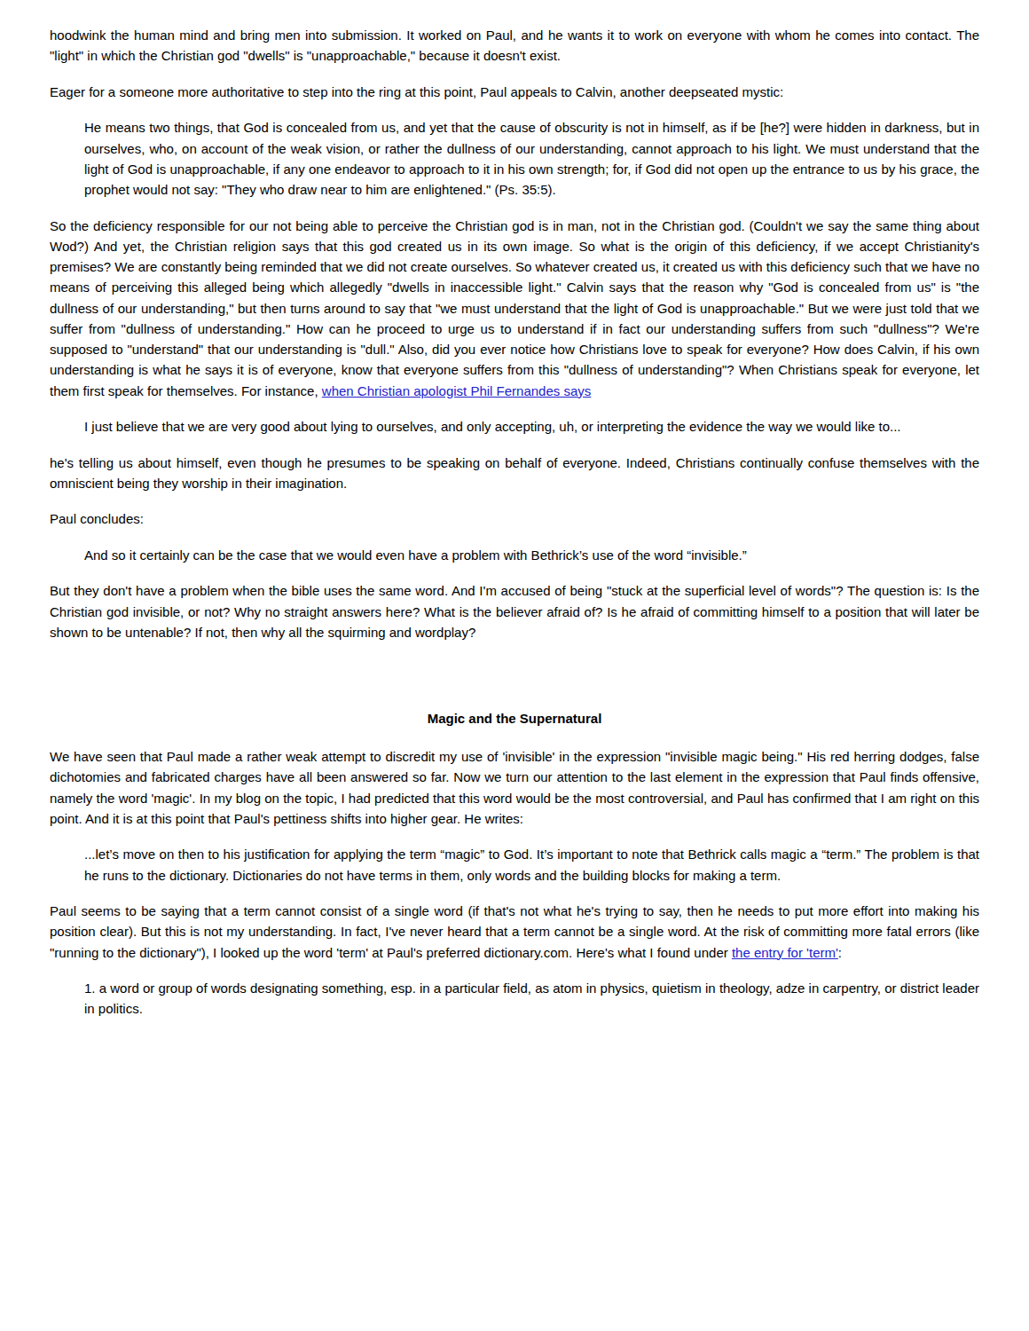hoodwink the human mind and bring men into submission. It worked on Paul, and he wants it to work on everyone with whom he comes into contact. The "light" in which the Christian god "dwells" is "unapproachable," because it doesn't exist.
Eager for a someone more authoritative to step into the ring at this point, Paul appeals to Calvin, another deepseated mystic:
He means two things, that God is concealed from us, and yet that the cause of obscurity is not in himself, as if be [he?] were hidden in darkness, but in ourselves, who, on account of the weak vision, or rather the dullness of our understanding, cannot approach to his light. We must understand that the light of God is unapproachable, if any one endeavor to approach to it in his own strength; for, if God did not open up the entrance to us by his grace, the prophet would not say: "They who draw near to him are enlightened." (Ps. 35:5).
So the deficiency responsible for our not being able to perceive the Christian god is in man, not in the Christian god. (Couldn't we say the same thing about Wod?) And yet, the Christian religion says that this god created us in its own image. So what is the origin of this deficiency, if we accept Christianity's premises? We are constantly being reminded that we did not create ourselves. So whatever created us, it created us with this deficiency such that we have no means of perceiving this alleged being which allegedly "dwells in inaccessible light." Calvin says that the reason why "God is concealed from us" is "the dullness of our understanding," but then turns around to say that "we must understand that the light of God is unapproachable." But we were just told that we suffer from "dullness of understanding." How can he proceed to urge us to understand if in fact our understanding suffers from such "dullness"? We're supposed to "understand" that our understanding is "dull." Also, did you ever notice how Christians love to speak for everyone? How does Calvin, if his own understanding is what he says it is of everyone, know that everyone suffers from this "dullness of understanding"? When Christians speak for everyone, let them first speak for themselves. For instance, when Christian apologist Phil Fernandes says
I just believe that we are very good about lying to ourselves, and only accepting, uh, or interpreting the evidence the way we would like to...
he's telling us about himself, even though he presumes to be speaking on behalf of everyone. Indeed, Christians continually confuse themselves with the omniscient being they worship in their imagination.
Paul concludes:
And so it certainly can be the case that we would even have a problem with Bethrick’s use of the word “invisible.”
But they don't have a problem when the bible uses the same word. And I'm accused of being "stuck at the superficial level of words"? The question is: Is the Christian god invisible, or not? Why no straight answers here? What is the believer afraid of? Is he afraid of committing himself to a position that will later be shown to be untenable? If not, then why all the squirming and wordplay?
Magic and the Supernatural
We have seen that Paul made a rather weak attempt to discredit my use of 'invisible' in the expression "invisible magic being." His red herring dodges, false dichotomies and fabricated charges have all been answered so far. Now we turn our attention to the last element in the expression that Paul finds offensive, namely the word 'magic'. In my blog on the topic, I had predicted that this word would be the most controversial, and Paul has confirmed that I am right on this point. And it is at this point that Paul's pettiness shifts into higher gear. He writes:
...let’s move on then to his justification for applying the term “magic” to God. It’s important to note that Bethrick calls magic a “term.” The problem is that he runs to the dictionary. Dictionaries do not have terms in them, only words and the building blocks for making a term.
Paul seems to be saying that a term cannot consist of a single word (if that's not what he's trying to say, then he needs to put more effort into making his position clear). But this is not my understanding. In fact, I've never heard that a term cannot be a single word. At the risk of committing more fatal errors (like "running to the dictionary"), I looked up the word 'term' at Paul's preferred dictionary.com. Here's what I found under the entry for 'term':
1. a word or group of words designating something, esp. in a particular field, as atom in physics, quietism in theology, adze in carpentry, or district leader in politics.